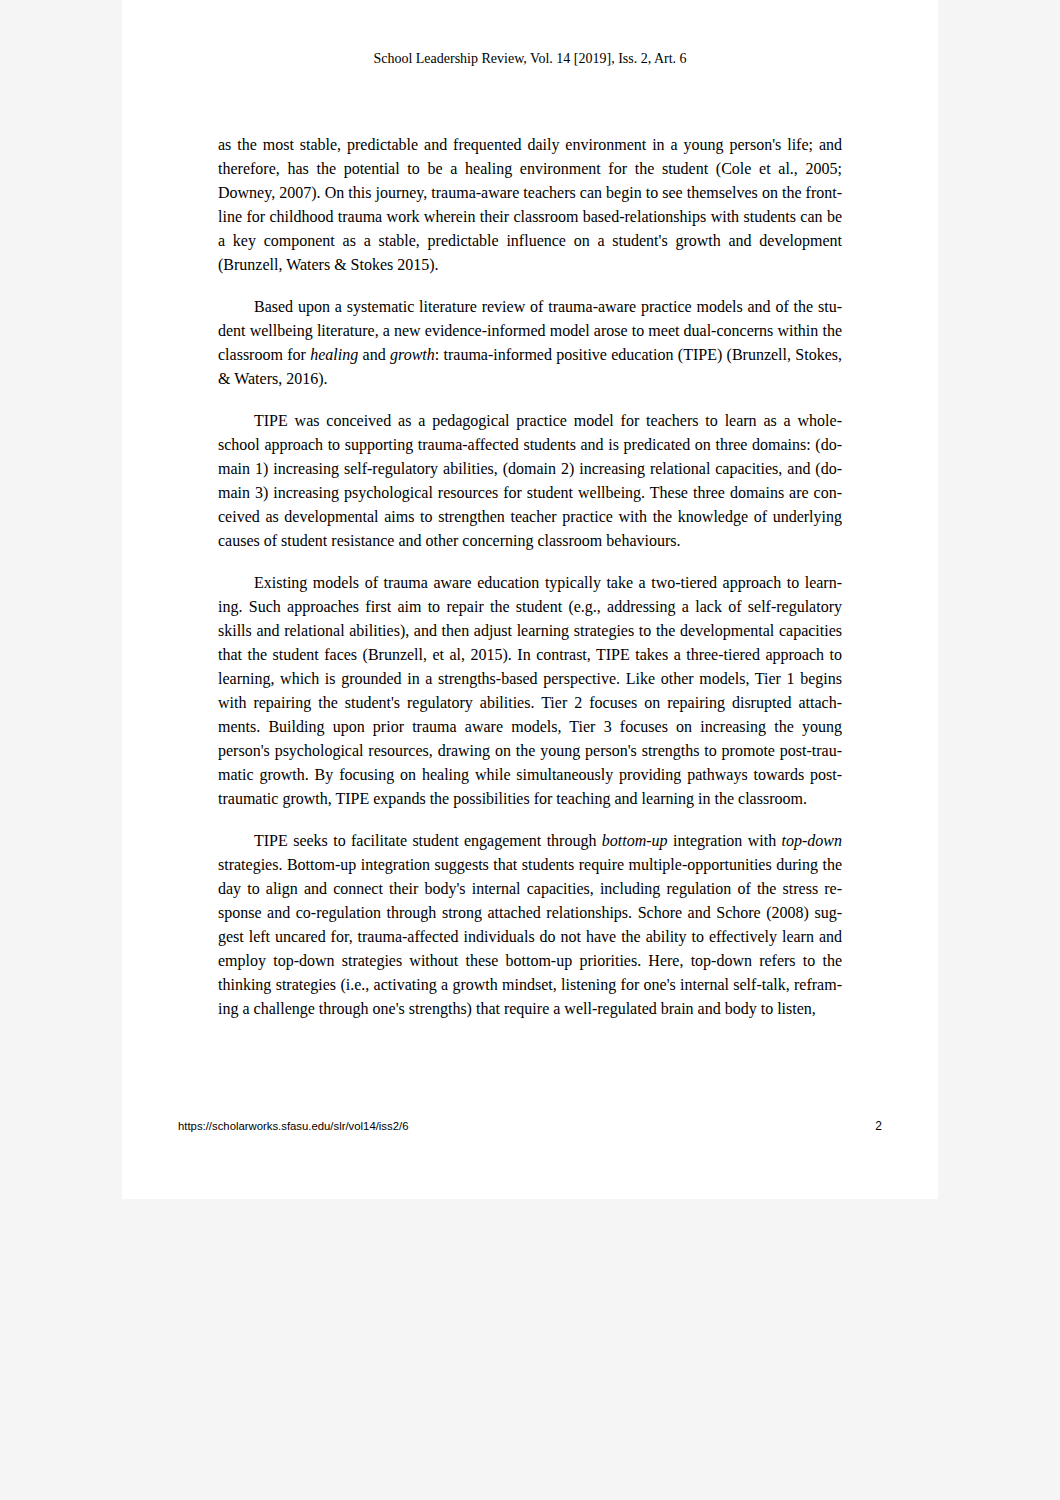School Leadership Review, Vol. 14 [2019], Iss. 2, Art. 6
as the most stable, predictable and frequented daily environment in a young person's life; and therefore, has the potential to be a healing environment for the student (Cole et al., 2005; Downey, 2007). On this journey, trauma-aware teachers can begin to see themselves on the front-line for childhood trauma work wherein their classroom based-relationships with students can be a key component as a stable, predictable influence on a student's growth and development (Brunzell, Waters & Stokes 2015).
Based upon a systematic literature review of trauma-aware practice models and of the student wellbeing literature, a new evidence-informed model arose to meet dual-concerns within the classroom for healing and growth: trauma-informed positive education (TIPE) (Brunzell, Stokes, & Waters, 2016).
TIPE was conceived as a pedagogical practice model for teachers to learn as a whole-school approach to supporting trauma-affected students and is predicated on three domains: (domain 1) increasing self-regulatory abilities, (domain 2) increasing relational capacities, and (domain 3) increasing psychological resources for student wellbeing. These three domains are conceived as developmental aims to strengthen teacher practice with the knowledge of underlying causes of student resistance and other concerning classroom behaviours.
Existing models of trauma aware education typically take a two-tiered approach to learning. Such approaches first aim to repair the student (e.g., addressing a lack of self-regulatory skills and relational abilities), and then adjust learning strategies to the developmental capacities that the student faces (Brunzell, et al, 2015). In contrast, TIPE takes a three-tiered approach to learning, which is grounded in a strengths-based perspective. Like other models, Tier 1 begins with repairing the student's regulatory abilities. Tier 2 focuses on repairing disrupted attachments. Building upon prior trauma aware models, Tier 3 focuses on increasing the young person's psychological resources, drawing on the young person's strengths to promote post-traumatic growth. By focusing on healing while simultaneously providing pathways towards post-traumatic growth, TIPE expands the possibilities for teaching and learning in the classroom.
TIPE seeks to facilitate student engagement through bottom-up integration with top-down strategies. Bottom-up integration suggests that students require multiple-opportunities during the day to align and connect their body's internal capacities, including regulation of the stress response and co-regulation through strong attached relationships. Schore and Schore (2008) suggest left uncared for, trauma-affected individuals do not have the ability to effectively learn and employ top-down strategies without these bottom-up priorities. Here, top-down refers to the thinking strategies (i.e., activating a growth mindset, listening for one's internal self-talk, reframing a challenge through one's strengths) that require a well-regulated brain and body to listen,
https://scholarworks.sfasu.edu/slr/vol14/iss2/6 2